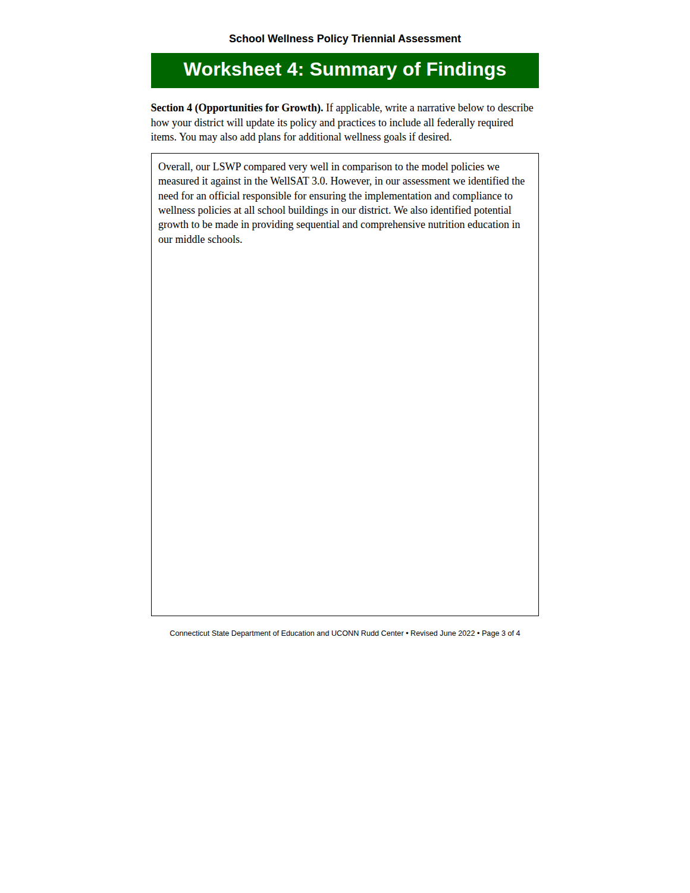School Wellness Policy Triennial Assessment
Worksheet 4: Summary of Findings
Section 4 (Opportunities for Growth). If applicable, write a narrative below to describe how your district will update its policy and practices to include all federally required items. You may also add plans for additional wellness goals if desired.
Overall, our LSWP compared very well in comparison to the model policies we measured it against in the WellSAT 3.0. However, in our assessment we identified the need for an official responsible for ensuring the implementation and compliance to wellness policies at all school buildings in our district. We also identified potential growth to be made in providing sequential and comprehensive nutrition education in our middle schools.
Connecticut State Department of Education and UCONN Rudd Center • Revised June 2022 • Page 3 of 4